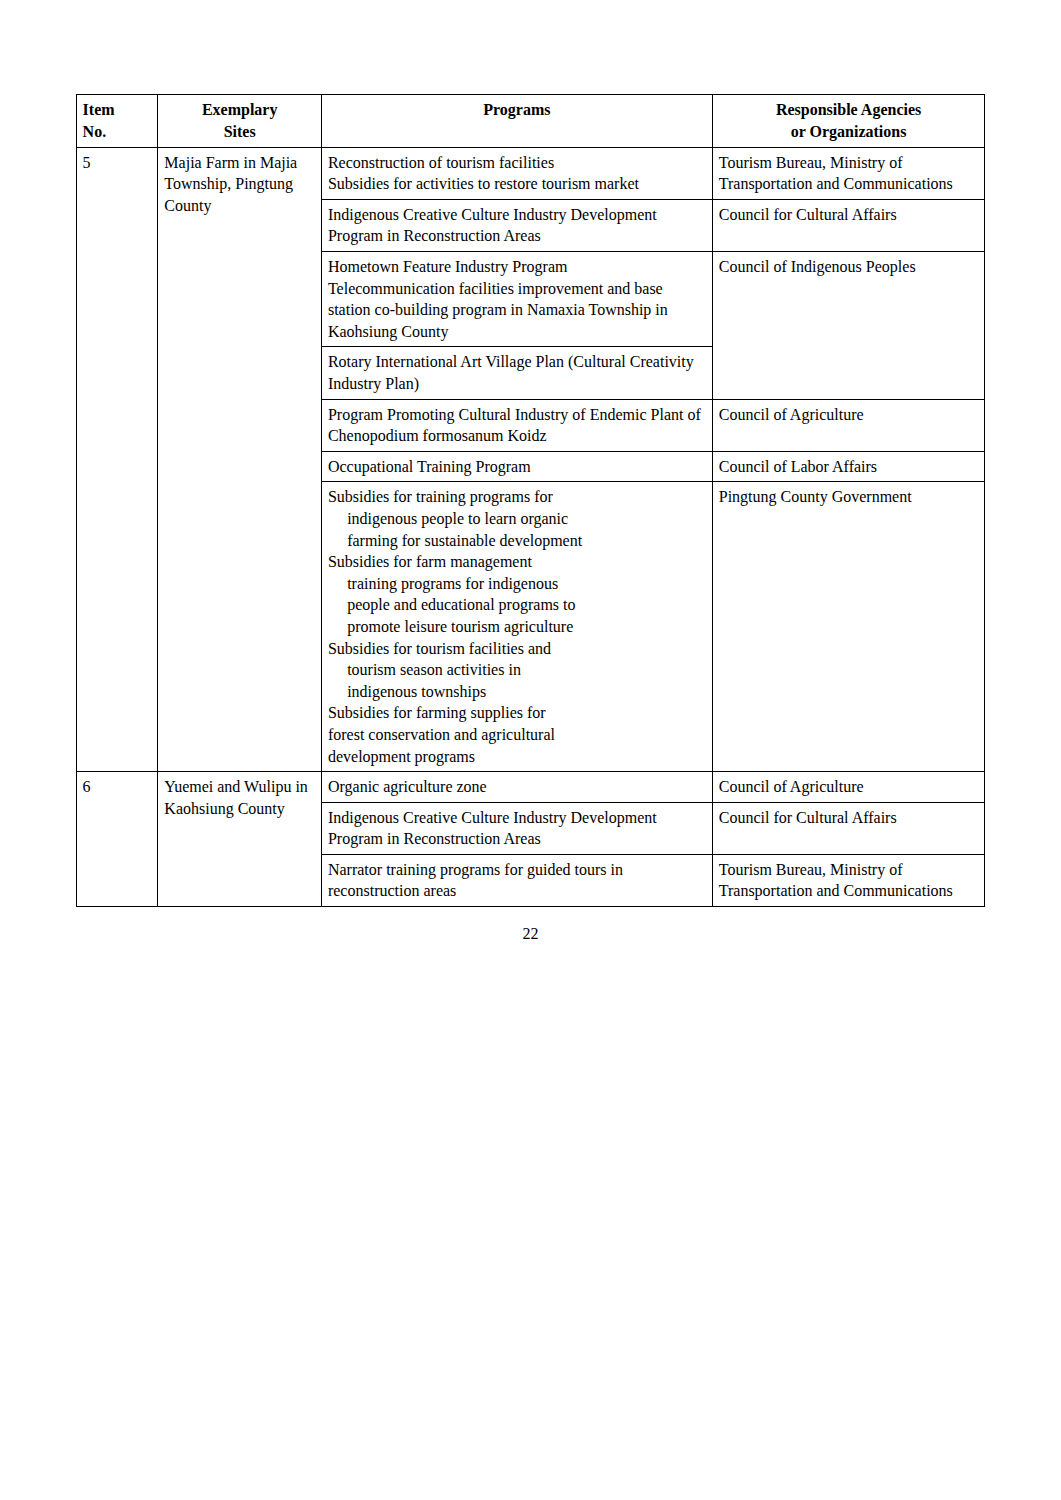| Item No. | Exemplary Sites | Programs | Responsible Agencies or Organizations |
| --- | --- | --- | --- |
| 5 | Majia Farm in Majia Township, Pingtung County | Reconstruction of tourism facilities Subsidies for activities to restore tourism market | Tourism Bureau, Ministry of Transportation and Communications |
| Indigenous Creative Culture Industry Development Program in Reconstruction Areas | Council for Cultural Affairs |
| Hometown Feature Industry Program Telecommunication facilities improvement and base station co-building program in Namaxia Township in Kaohsiung County | Council of Indigenous Peoples |
| Rotary International Art Village Plan (Cultural Creativity Industry Plan) |
| Program Promoting Cultural Industry of Endemic Plant of Chenopodium formosanum Koidz | Council of Agriculture |
| Occupational Training Program | Council of Labor Affairs |
| Subsidies for training programs for indigenous people to learn organic farming for sustainable development Subsidies for farm management training programs for indigenous people and educational programs to promote leisure tourism agriculture Subsidies for tourism facilities and tourism season activities in indigenous townships Subsidies for farming supplies for forest conservation and agricultural development programs | Pingtung County Government |
| 6 | Yuemei and Wulipu in Kaohsiung County | Organic agriculture zone | Council of Agriculture |
| Indigenous Creative Culture Industry Development Program in Reconstruction Areas | Council for Cultural Affairs |
| Narrator training programs for guided tours in reconstruction areas | Tourism Bureau, Ministry of Transportation and Communications |
22